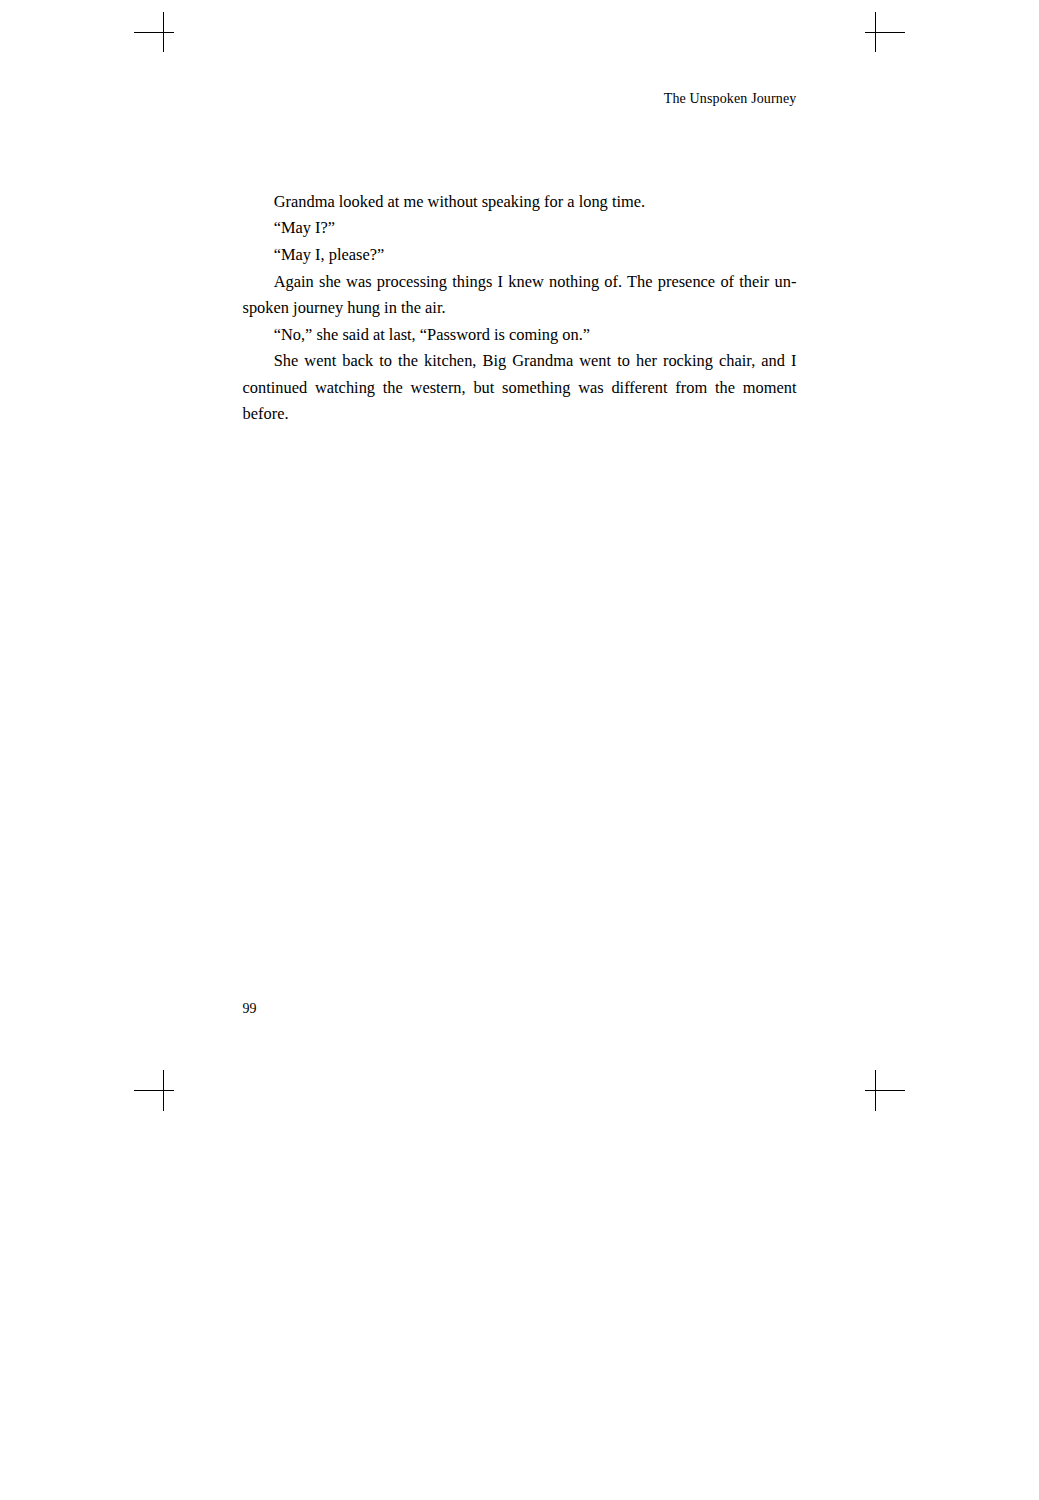The Unspoken Journey
Grandma looked at me without speaking for a long time.
“May I?”
“May I, please?”
Again she was processing things I knew nothing of. The presence of their unspoken journey hung in the air.
“No,” she said at last, “Password is coming on.”
She went back to the kitchen, Big Grandma went to her rocking chair, and I continued watching the western, but something was different from the moment before.
99